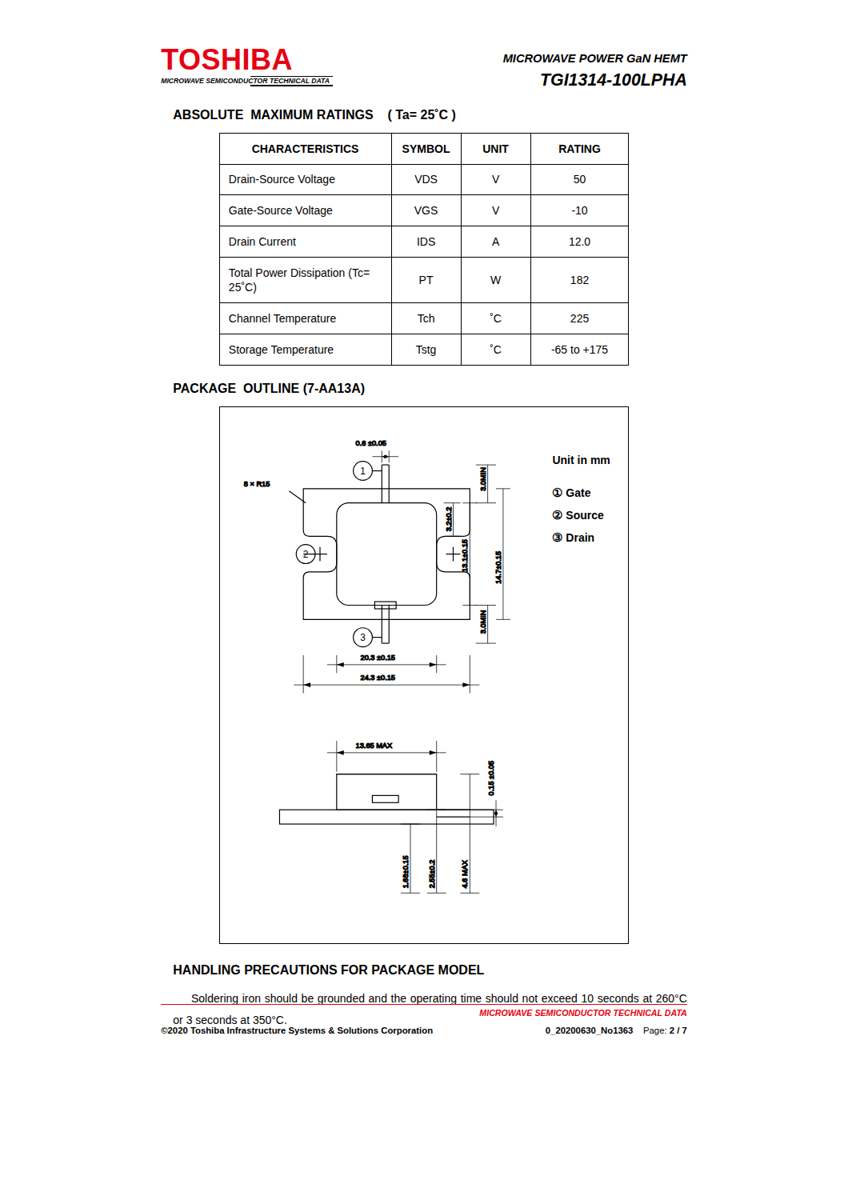TOSHIBA
MICROWAVE SEMICONDUCTOR TECHNICAL DATA
MICROWAVE POWER GaN HEMT
TGI1314-100LPHA
ABSOLUTE MAXIMUM RATINGS ( Ta= 25˚C )
| CHARACTERISTICS | SYMBOL | UNIT | RATING |
| --- | --- | --- | --- |
| Drain-Source Voltage | VDS | V | 50 |
| Gate-Source Voltage | VGS | V | -10 |
| Drain Current | IDS | A | 12.0 |
| Total Power Dissipation (Tc= 25˚C) | PT | W | 182 |
| Channel Temperature | Tch | ˚C | 225 |
| Storage Temperature | Tstg | ˚C | -65 to +175 |
PACKAGE OUTLINE (7-AA13A)
Unit in mm
① Gate
② Source
③ Drain
8 × R15 0.6 ±0.05 3.0MIN 3.0MIN 3.2±0.2 13.1±0.15 14.7±0.15 20.3 ±0.15 24.3 ±0.15 13.65 MAX 0.15 ±0.05 1.68±0.15 2.55±0.2 4.6 MAX 1 2 3
HANDLING PRECAUTIONS FOR PACKAGE MODEL
Soldering iron should be grounded and the operating time should not exceed 10 seconds at 260°C or 3 seconds at 350°C.
MICROWAVE SEMICONDUCTOR TECHNICAL DATA
©2020 Toshiba Infrastructure Systems & Solutions Corporation
0_20200630_No1363 Page: 2 / 7